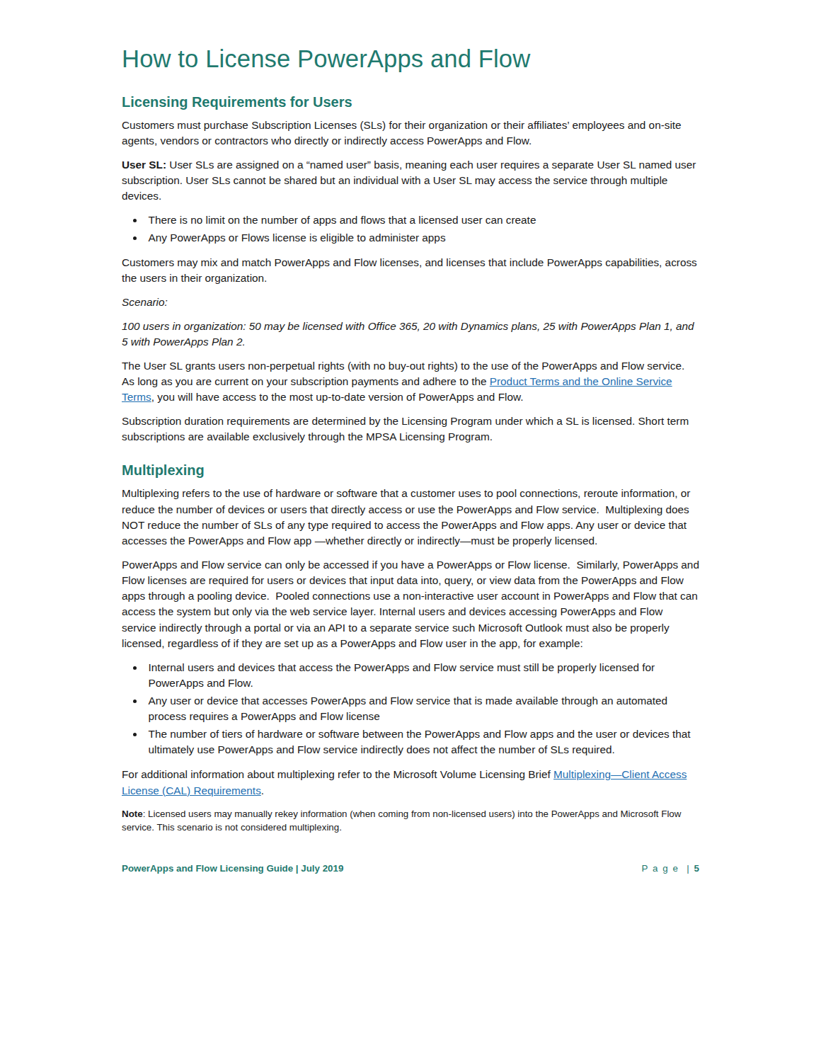How to License PowerApps and Flow
Licensing Requirements for Users
Customers must purchase Subscription Licenses (SLs) for their organization or their affiliates’ employees and on-site agents, vendors or contractors who directly or indirectly access PowerApps and Flow.
User SL: User SLs are assigned on a “named user” basis, meaning each user requires a separate User SL named user subscription. User SLs cannot be shared but an individual with a User SL may access the service through multiple devices.
There is no limit on the number of apps and flows that a licensed user can create
Any PowerApps or Flows license is eligible to administer apps
Customers may mix and match PowerApps and Flow licenses, and licenses that include PowerApps capabilities, across the users in their organization.
Scenario:
100 users in organization: 50 may be licensed with Office 365, 20 with Dynamics plans, 25 with PowerApps Plan 1, and 5 with PowerApps Plan 2.
The User SL grants users non-perpetual rights (with no buy-out rights) to the use of the PowerApps and Flow service. As long as you are current on your subscription payments and adhere to the Product Terms and the Online Service Terms, you will have access to the most up-to-date version of PowerApps and Flow.
Subscription duration requirements are determined by the Licensing Program under which a SL is licensed. Short term subscriptions are available exclusively through the MPSA Licensing Program.
Multiplexing
Multiplexing refers to the use of hardware or software that a customer uses to pool connections, reroute information, or reduce the number of devices or users that directly access or use the PowerApps and Flow service. Multiplexing does NOT reduce the number of SLs of any type required to access the PowerApps and Flow apps. Any user or device that accesses the PowerApps and Flow app —whether directly or indirectly—must be properly licensed.
PowerApps and Flow service can only be accessed if you have a PowerApps or Flow license. Similarly, PowerApps and Flow licenses are required for users or devices that input data into, query, or view data from the PowerApps and Flow apps through a pooling device. Pooled connections use a non-interactive user account in PowerApps and Flow that can access the system but only via the web service layer. Internal users and devices accessing PowerApps and Flow service indirectly through a portal or via an API to a separate service such Microsoft Outlook must also be properly licensed, regardless of if they are set up as a PowerApps and Flow user in the app, for example:
Internal users and devices that access the PowerApps and Flow service must still be properly licensed for PowerApps and Flow.
Any user or device that accesses PowerApps and Flow service that is made available through an automated process requires a PowerApps and Flow license
The number of tiers of hardware or software between the PowerApps and Flow apps and the user or devices that ultimately use PowerApps and Flow service indirectly does not affect the number of SLs required.
For additional information about multiplexing refer to the Microsoft Volume Licensing Brief Multiplexing—Client Access License (CAL) Requirements.
Note: Licensed users may manually rekey information (when coming from non-licensed users) into the PowerApps and Microsoft Flow service. This scenario is not considered multiplexing.
PowerApps and Flow Licensing Guide | July 2019 P a g e | 5